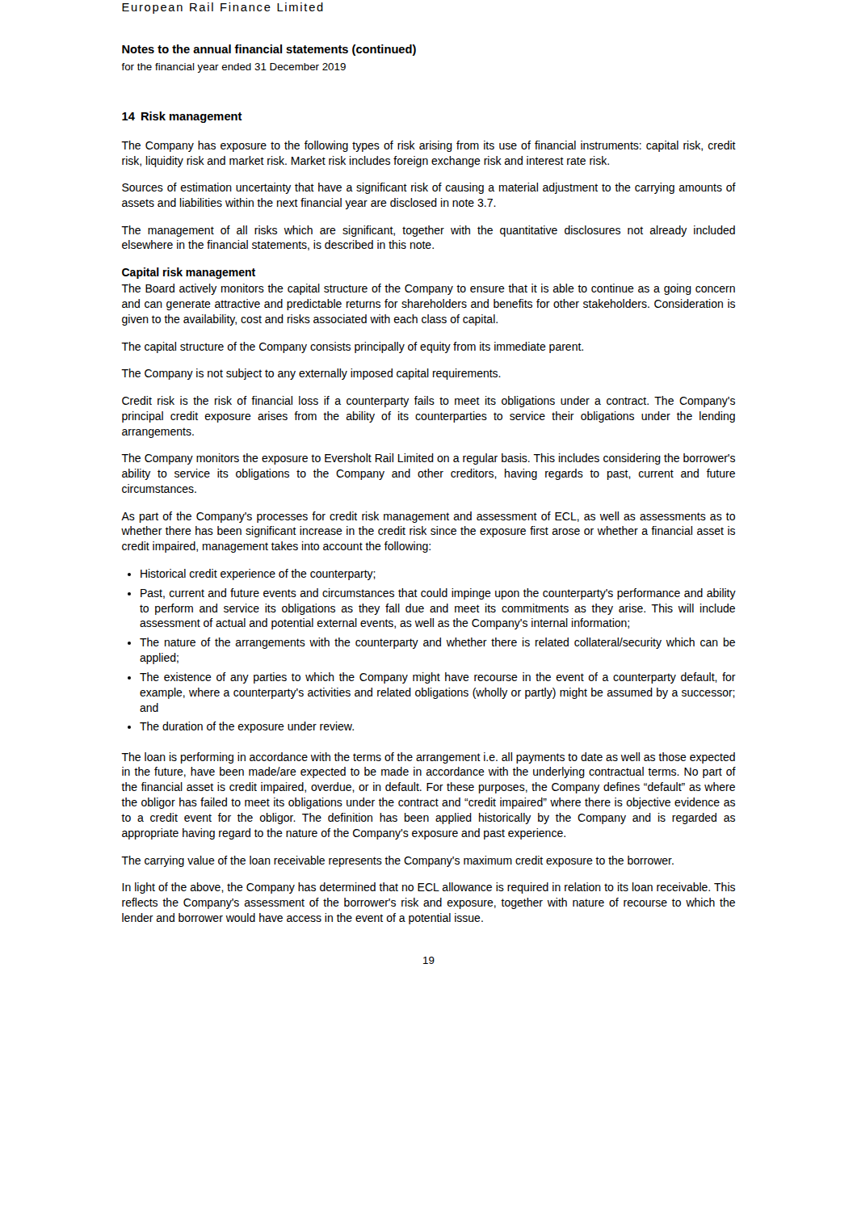European Rail Finance Limited
Notes to the annual financial statements (continued)
for the financial year ended 31 December 2019
14 Risk management
The Company has exposure to the following types of risk arising from its use of financial instruments: capital risk, credit risk, liquidity risk and market risk. Market risk includes foreign exchange risk and interest rate risk.
Sources of estimation uncertainty that have a significant risk of causing a material adjustment to the carrying amounts of assets and liabilities within the next financial year are disclosed in note 3.7.
The management of all risks which are significant, together with the quantitative disclosures not already included elsewhere in the financial statements, is described in this note.
Capital risk management
The Board actively monitors the capital structure of the Company to ensure that it is able to continue as a going concern and can generate attractive and predictable returns for shareholders and benefits for other stakeholders. Consideration is given to the availability, cost and risks associated with each class of capital.
The capital structure of the Company consists principally of equity from its immediate parent.
The Company is not subject to any externally imposed capital requirements.
Credit risk is the risk of financial loss if a counterparty fails to meet its obligations under a contract. The Company's principal credit exposure arises from the ability of its counterparties to service their obligations under the lending arrangements.
The Company monitors the exposure to Eversholt Rail Limited on a regular basis. This includes considering the borrower's ability to service its obligations to the Company and other creditors, having regards to past, current and future circumstances.
As part of the Company's processes for credit risk management and assessment of ECL, as well as assessments as to whether there has been significant increase in the credit risk since the exposure first arose or whether a financial asset is credit impaired, management takes into account the following:
Historical credit experience of the counterparty;
Past, current and future events and circumstances that could impinge upon the counterparty's performance and ability to perform and service its obligations as they fall due and meet its commitments as they arise. This will include assessment of actual and potential external events, as well as the Company's internal information;
The nature of the arrangements with the counterparty and whether there is related collateral/security which can be applied;
The existence of any parties to which the Company might have recourse in the event of a counterparty default, for example, where a counterparty's activities and related obligations (wholly or partly) might be assumed by a successor; and
The duration of the exposure under review.
The loan is performing in accordance with the terms of the arrangement i.e. all payments to date as well as those expected in the future, have been made/are expected to be made in accordance with the underlying contractual terms. No part of the financial asset is credit impaired, overdue, or in default. For these purposes, the Company defines “default” as where the obligor has failed to meet its obligations under the contract and “credit impaired” where there is objective evidence as to a credit event for the obligor. The definition has been applied historically by the Company and is regarded as appropriate having regard to the nature of the Company's exposure and past experience.
The carrying value of the loan receivable represents the Company's maximum credit exposure to the borrower.
In light of the above, the Company has determined that no ECL allowance is required in relation to its loan receivable. This reflects the Company's assessment of the borrower's risk and exposure, together with nature of recourse to which the lender and borrower would have access in the event of a potential issue.
19